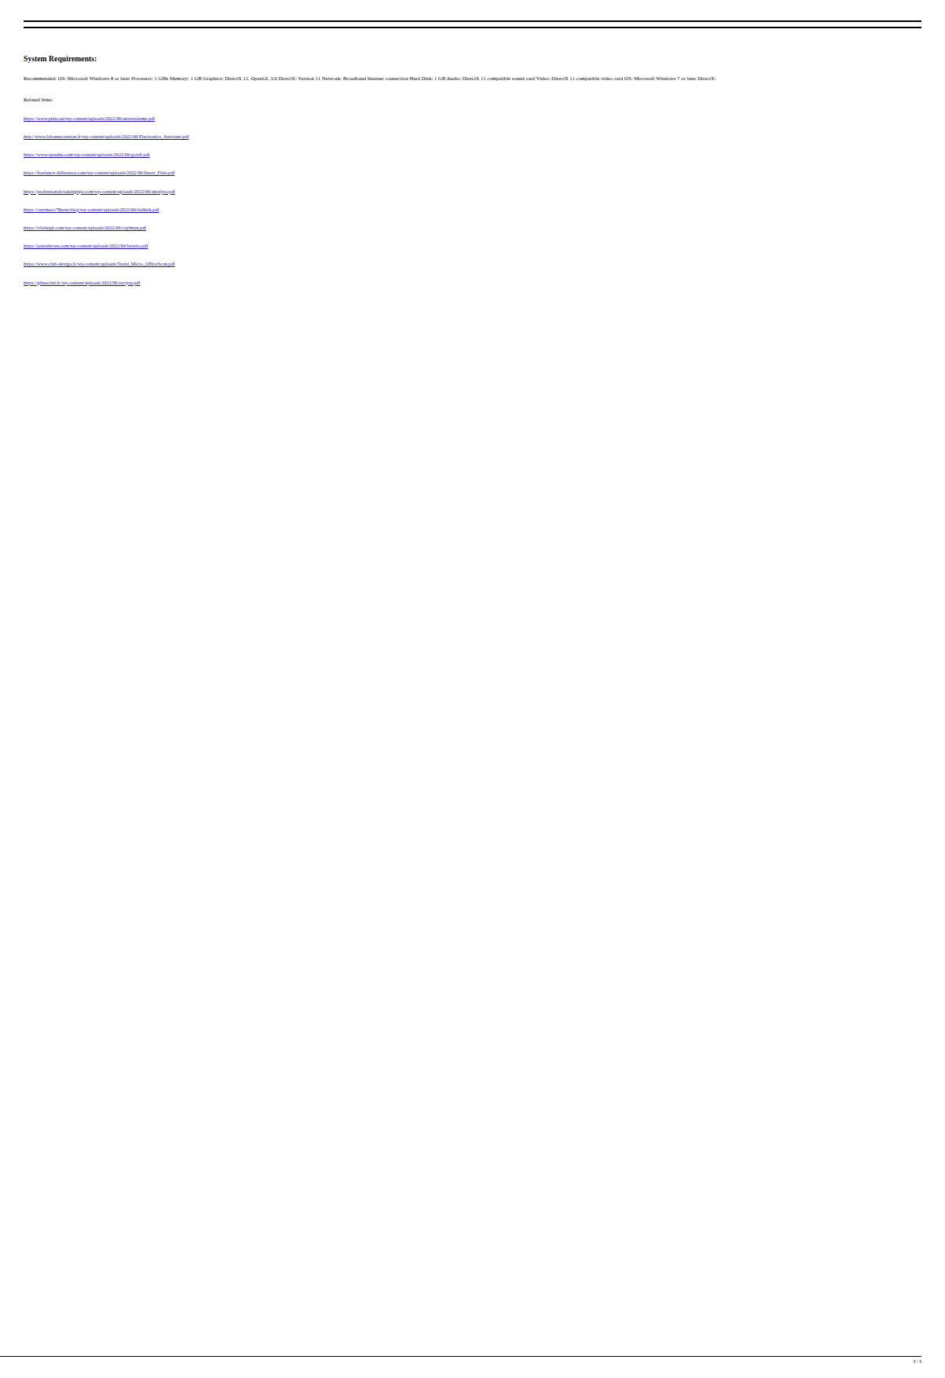System Requirements:
Recommended: OS: Microsoft Windows 8 or later Processor: 1 GHz Memory: 1 GB Graphics: DirectX 11, OpenGL 3.0 DirectX: Version 11 Network: Broadband Internet connection Hard Disk: 1 GB Audio: DirectX 11 compatible sound card Video: DirectX 11 compatible video card OS: Microsoft Windows 7 or later DirectX:
Related links:
https://www.pinio.eu/wp-content/uploads/2022/06/answerdome.pdf
http://www.labonnecession.fr/wp-content/uploads/2022/06/Electronics_Assistant.pdf
https://www.spruthu.com/wp-content/uploads/2022/06/golell.pdf
https://freelance-difference.com/wp-content/uploads/2022/06/Insert_Files.pdf
https://professionalcookingtips.com/wp-content/uploads/2022/06/antalysa.pdf
https://csermooc78next.blog/wp-content/uploads/2022/06/rialkirk.pdf
https://vilabegir.com/wp-content/uploads/2022/06/caylman.pdf
https://printeleven.com/wp-content/uploads/2022/06/latwito.pdf
https://www.club-devigo.fr/wp-content/uploads/Trend_Micro_OfficeScan.pdf
https://gibusclub.fr/wp-content/uploads/2022/06/saviyar.pdf
3 / 3